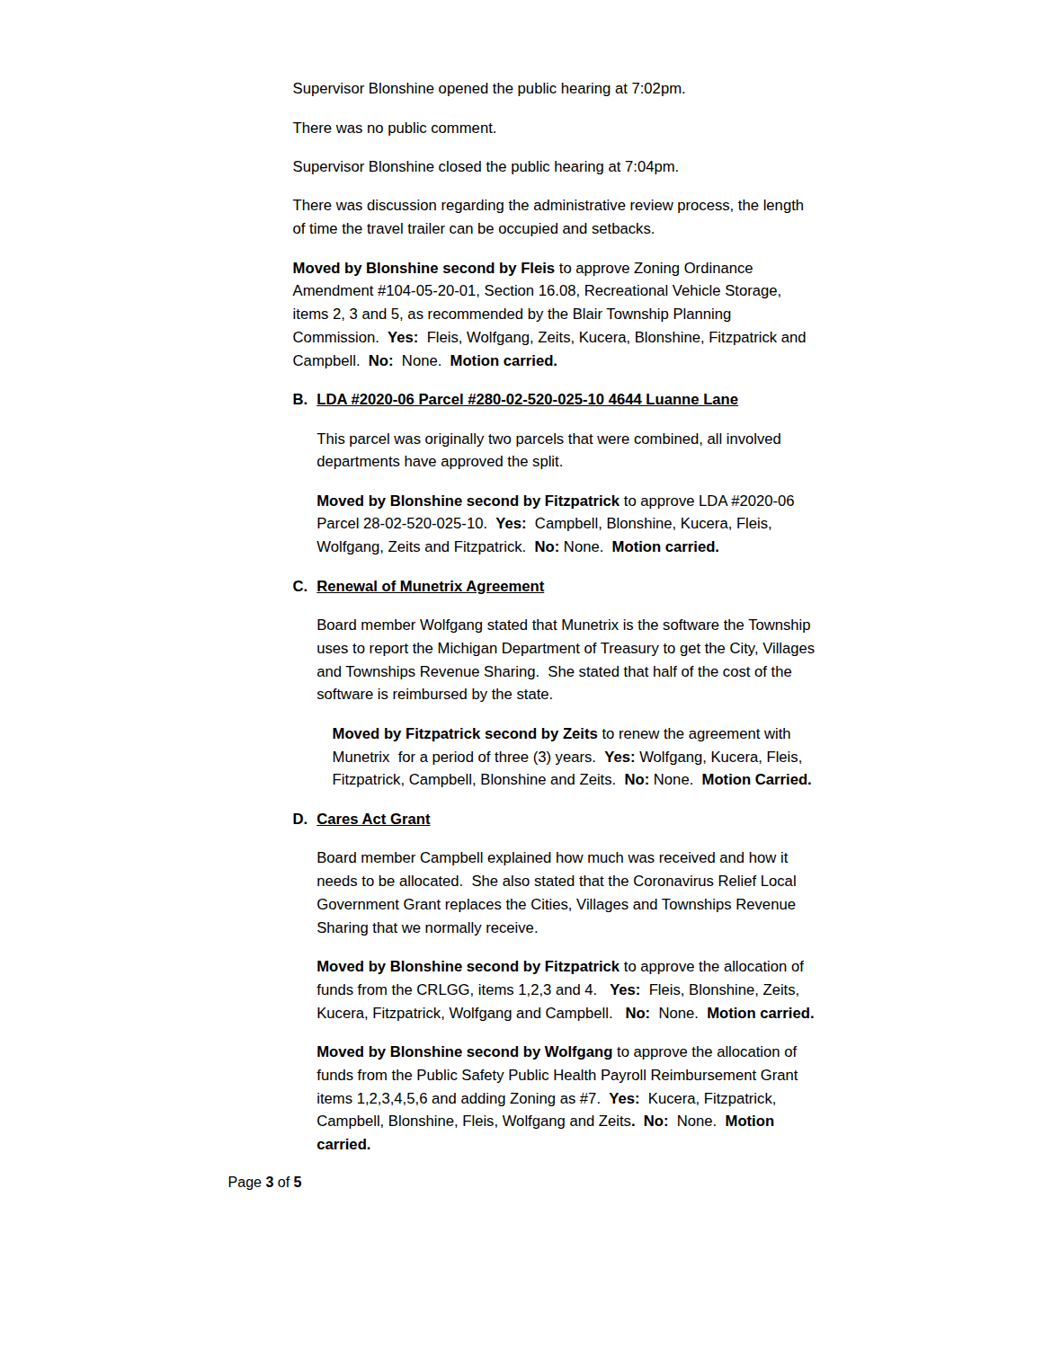Supervisor Blonshine opened the public hearing at 7:02pm.
There was no public comment.
Supervisor Blonshine closed the public hearing at 7:04pm.
There was discussion regarding the administrative review process, the length of time the travel trailer can be occupied and setbacks.
Moved by Blonshine second by Fleis to approve Zoning Ordinance Amendment #104-05-20-01, Section 16.08, Recreational Vehicle Storage, items 2, 3 and 5, as recommended by the Blair Township Planning Commission. Yes: Fleis, Wolfgang, Zeits, Kucera, Blonshine, Fitzpatrick and Campbell. No: None. Motion carried.
B. LDA #2020-06 Parcel #280-02-520-025-10 4644 Luanne Lane
This parcel was originally two parcels that were combined, all involved departments have approved the split.
Moved by Blonshine second by Fitzpatrick to approve LDA #2020-06 Parcel 28-02-520-025-10. Yes: Campbell, Blonshine, Kucera, Fleis, Wolfgang, Zeits and Fitzpatrick. No: None. Motion carried.
C. Renewal of Munetrix Agreement
Board member Wolfgang stated that Munetrix is the software the Township uses to report the Michigan Department of Treasury to get the City, Villages and Townships Revenue Sharing. She stated that half of the cost of the software is reimbursed by the state.
Moved by Fitzpatrick second by Zeits to renew the agreement with Munetrix for a period of three (3) years. Yes: Wolfgang, Kucera, Fleis, Fitzpatrick, Campbell, Blonshine and Zeits. No: None. Motion Carried.
D. Cares Act Grant
Board member Campbell explained how much was received and how it needs to be allocated. She also stated that the Coronavirus Relief Local Government Grant replaces the Cities, Villages and Townships Revenue Sharing that we normally receive.
Moved by Blonshine second by Fitzpatrick to approve the allocation of funds from the CRLGG, items 1,2,3 and 4. Yes: Fleis, Blonshine, Zeits, Kucera, Fitzpatrick, Wolfgang and Campbell. No: None. Motion carried.
Moved by Blonshine second by Wolfgang to approve the allocation of funds from the Public Safety Public Health Payroll Reimbursement Grant items 1,2,3,4,5,6 and adding Zoning as #7. Yes: Kucera, Fitzpatrick, Campbell, Blonshine, Fleis, Wolfgang and Zeits. No: None. Motion carried.
Page 3 of 5